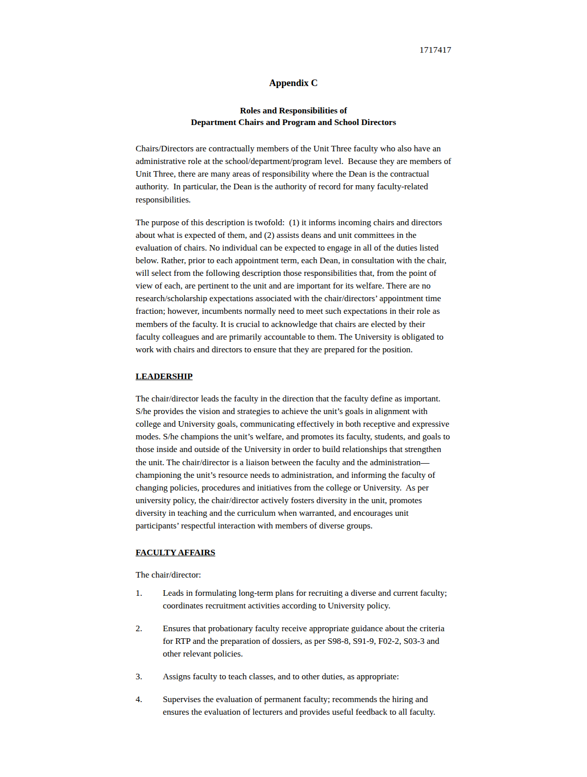1717417
Appendix C
Roles and Responsibilities of
Department Chairs and Program and School Directors
Chairs/Directors are contractually members of the Unit Three faculty who also have an administrative role at the school/department/program level. Because they are members of Unit Three, there are many areas of responsibility where the Dean is the contractual authority. In particular, the Dean is the authority of record for many faculty-related responsibilities.
The purpose of this description is twofold: (1) it informs incoming chairs and directors about what is expected of them, and (2) assists deans and unit committees in the evaluation of chairs. No individual can be expected to engage in all of the duties listed below. Rather, prior to each appointment term, each Dean, in consultation with the chair, will select from the following description those responsibilities that, from the point of view of each, are pertinent to the unit and are important for its welfare. There are no research/scholarship expectations associated with the chair/directors’ appointment time fraction; however, incumbents normally need to meet such expectations in their role as members of the faculty. It is crucial to acknowledge that chairs are elected by their faculty colleagues and are primarily accountable to them. The University is obligated to work with chairs and directors to ensure that they are prepared for the position.
Leadership
The chair/director leads the faculty in the direction that the faculty define as important. S/he provides the vision and strategies to achieve the unit’s goals in alignment with college and University goals, communicating effectively in both receptive and expressive modes. S/he champions the unit’s welfare, and promotes its faculty, students, and goals to those inside and outside of the University in order to build relationships that strengthen the unit. The chair/director is a liaison between the faculty and the administration—championing the unit’s resource needs to administration, and informing the faculty of changing policies, procedures and initiatives from the college or University. As per university policy, the chair/director actively fosters diversity in the unit, promotes diversity in teaching and the curriculum when warranted, and encourages unit participants’ respectful interaction with members of diverse groups.
Faculty Affairs
The chair/director:
1. Leads in formulating long-term plans for recruiting a diverse and current faculty; coordinates recruitment activities according to University policy.
2. Ensures that probationary faculty receive appropriate guidance about the criteria for RTP and the preparation of dossiers, as per S98-8, S91-9, F02-2, S03-3 and other relevant policies.
3. Assigns faculty to teach classes, and to other duties, as appropriate:
4. Supervises the evaluation of permanent faculty; recommends the hiring and ensures the evaluation of lecturers and provides useful feedback to all faculty.